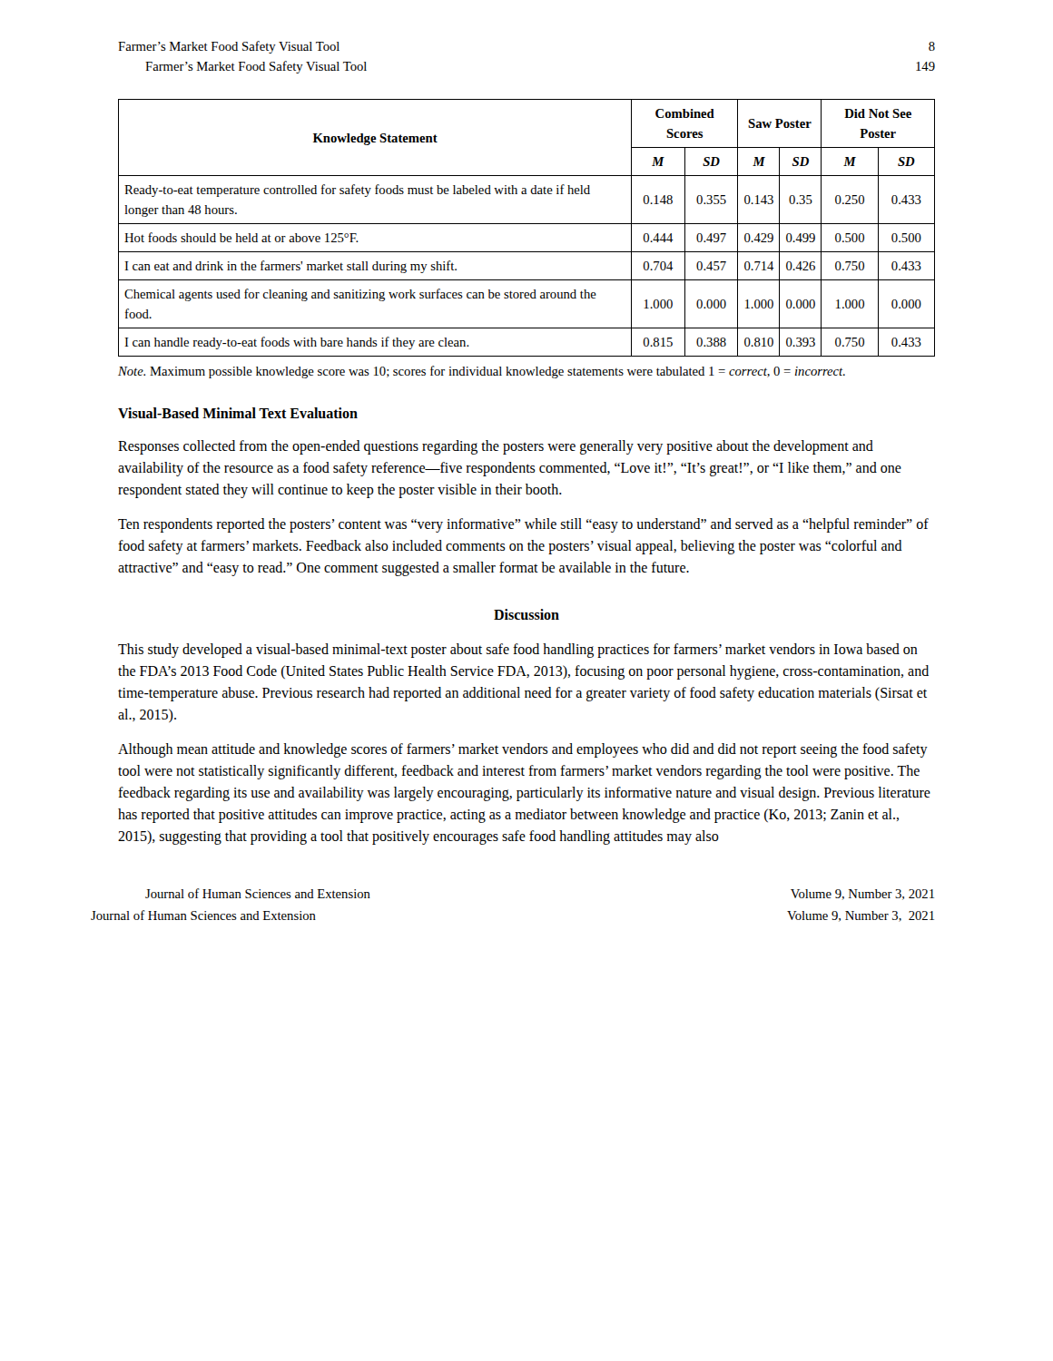Farmer’s Market Food Safety Visual Tool 8
Farmer’s Market Food Safety Visual Tool 149
| Knowledge Statement | Combined Scores | Saw Poster | Did Not See Poster |
| --- | --- | --- | --- |
| M | SD | M | SD | M | SD |
| Ready-to-eat temperature controlled for safety foods must be labeled with a date if held longer than 48 hours. | 0.148 | 0.355 | 0.143 | 0.35 | 0.250 | 0.433 |
| Hot foods should be held at or above 125°F. | 0.444 | 0.497 | 0.429 | 0.499 | 0.500 | 0.500 |
| I can eat and drink in the farmers' market stall during my shift. | 0.704 | 0.457 | 0.714 | 0.426 | 0.750 | 0.433 |
| Chemical agents used for cleaning and sanitizing work surfaces can be stored around the food. | 1.000 | 0.000 | 1.000 | 0.000 | 1.000 | 0.000 |
| I can handle ready-to-eat foods with bare hands if they are clean. | 0.815 | 0.388 | 0.810 | 0.393 | 0.750 | 0.433 |
Note. Maximum possible knowledge score was 10; scores for individual knowledge statements were tabulated 1 = correct, 0 = incorrect.
Visual-Based Minimal Text Evaluation
Responses collected from the open-ended questions regarding the posters were generally very positive about the development and availability of the resource as a food safety reference—five respondents commented, “Love it!”, “It’s great!”, or “I like them,” and one respondent stated they will continue to keep the poster visible in their booth.
Ten respondents reported the posters’ content was “very informative” while still “easy to understand” and served as a “helpful reminder” of food safety at farmers’ markets. Feedback also included comments on the posters’ visual appeal, believing the poster was “colorful and attractive” and “easy to read.” One comment suggested a smaller format be available in the future.
Discussion
This study developed a visual-based minimal-text poster about safe food handling practices for farmers’ market vendors in Iowa based on the FDA’s 2013 Food Code (United States Public Health Service FDA, 2013), focusing on poor personal hygiene, cross-contamination, and time-temperature abuse. Previous research had reported an additional need for a greater variety of food safety education materials (Sirsat et al., 2015).
Although mean attitude and knowledge scores of farmers’ market vendors and employees who did and did not report seeing the food safety tool were not statistically significantly different, feedback and interest from farmers’ market vendors regarding the tool were positive. The feedback regarding its use and availability was largely encouraging, particularly its informative nature and visual design. Previous literature has reported that positive attitudes can improve practice, acting as a mediator between knowledge and practice (Ko, 2013; Zanin et al., 2015), suggesting that providing a tool that positively encourages safe food handling attitudes may also
Journal of Human Sciences and Extension Volume 9, Number 3, 2021
Journal of Human Sciences and Extension Volume 9, Number 3, 2021